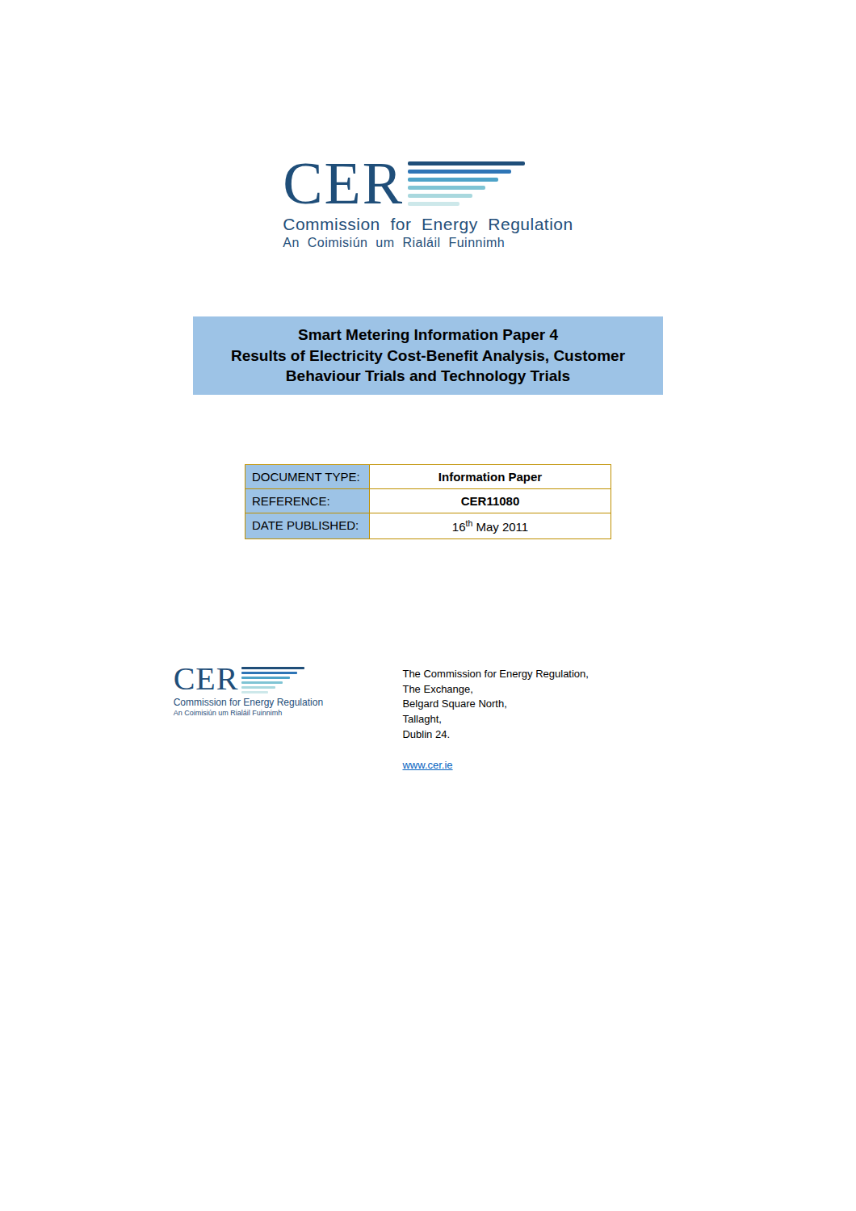CER
Commission for Energy Regulation
An Coimisiún um Rialáil Fuinnimh
Smart Metering Information Paper 4
Results of Electricity Cost-Benefit Analysis, Customer
Behaviour Trials and Technology Trials
| DOCUMENT TYPE: | Information Paper |
| REFERENCE: | CER11080 |
| DATE PUBLISHED: | 16 th May 2011 |
CER
Commission for Energy Regulation
An Coimisiún um Rialáil Fuinnimh
The Commission for Energy Regulation,
The Exchange,
Belgard Square North,
Tallaght,
Dublin 24.
www.cer.ie